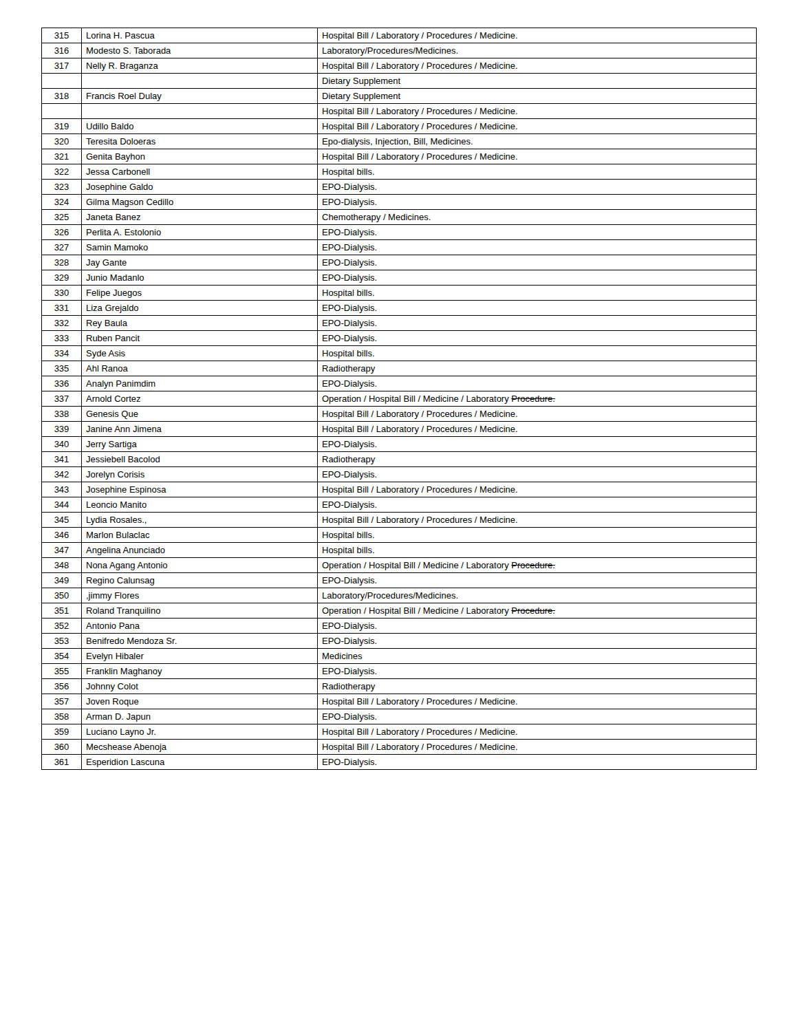| 315 | Lorina H. Pascua | Hospital Bill / Laboratory / Procedures / Medicine. |
| 316 | Modesto S. Taborada | Laboratory/Procedures/Medicines. |
| 317 | Nelly R. Braganza | Hospital Bill / Laboratory / Procedures / Medicine. |
| | | Dietary Supplement |
| 318 | Francis Roel Dulay | Dietary Supplement |
| | | Hospital Bill / Laboratory / Procedures / Medicine. |
| 319 | Udillo Baldo | Hospital Bill / Laboratory / Procedures / Medicine. |
| 320 | Teresita Doloeras | Epo-dialysis, Injection, Bill, Medicines. |
| 321 | Genita Bayhon | Hospital Bill / Laboratory / Procedures / Medicine. |
| 322 | Jessa Carbonell | Hospital bills. |
| 323 | Josephine Galdo | EPO-Dialysis. |
| 324 | Gilma Magson Cedillo | EPO-Dialysis. |
| 325 | Janeta Banez | Chemotherapy / Medicines. |
| 326 | Perlita A. Estolonio | EPO-Dialysis. |
| 327 | Samin Mamoko | EPO-Dialysis. |
| 328 | Jay Gante | EPO-Dialysis. |
| 329 | Junio Madanlo | EPO-Dialysis. |
| 330 | Felipe Juegos | Hospital bills. |
| 331 | Liza Grejaldo | EPO-Dialysis. |
| 332 | Rey Baula | EPO-Dialysis. |
| 333 | Ruben Pancit | EPO-Dialysis. |
| 334 | Syde Asis | Hospital bills. |
| 335 | Ahl Ranoa | Radiotherapy |
| 336 | Analyn Panimdim | EPO-Dialysis. |
| 337 | Arnold Cortez | Operation / Hospital Bill / Medicine / Laboratory Procedure. |
| 338 | Genesis Que | Hospital Bill / Laboratory / Procedures / Medicine. |
| 339 | Janine Ann Jimena | Hospital Bill / Laboratory / Procedures / Medicine. |
| 340 | Jerry Sartiga | EPO-Dialysis. |
| 341 | Jessiebell Bacolod | Radiotherapy |
| 342 | Jorelyn Corisis | EPO-Dialysis. |
| 343 | Josephine Espinosa | Hospital Bill / Laboratory / Procedures / Medicine. |
| 344 | Leoncio Manito | EPO-Dialysis. |
| 345 | Lydia Rosales., | Hospital Bill / Laboratory / Procedures / Medicine. |
| 346 | Marlon Bulaclac | Hospital bills. |
| 347 | Angelina Anunciado | Hospital bills. |
| 348 | Nona Agang Antonio | Operation / Hospital Bill / Medicine / Laboratory Procedure. |
| 349 | Regino Calunsag | EPO-Dialysis. |
| 350 | ,jimmy Flores | Laboratory/Procedures/Medicines. |
| 351 | Roland Tranquilino | Operation / Hospital Bill / Medicine / Laboratory Procedure. |
| 352 | Antonio Pana | EPO-Dialysis. |
| 353 | Benifredo Mendoza Sr. | EPO-Dialysis. |
| 354 | Evelyn Hibaler | Medicines |
| 355 | Franklin Maghanoy | EPO-Dialysis. |
| 356 | Johnny Colot | Radiotherapy |
| 357 | Joven Roque | Hospital Bill / Laboratory / Procedures / Medicine. |
| 358 | Arman D. Japun | EPO-Dialysis. |
| 359 | Luciano Layno Jr. | Hospital Bill / Laboratory / Procedures / Medicine. |
| 360 | Mecshease Abenoja | Hospital Bill / Laboratory / Procedures / Medicine. |
| 361 | Esperidion Lascuna | EPO-Dialysis. |